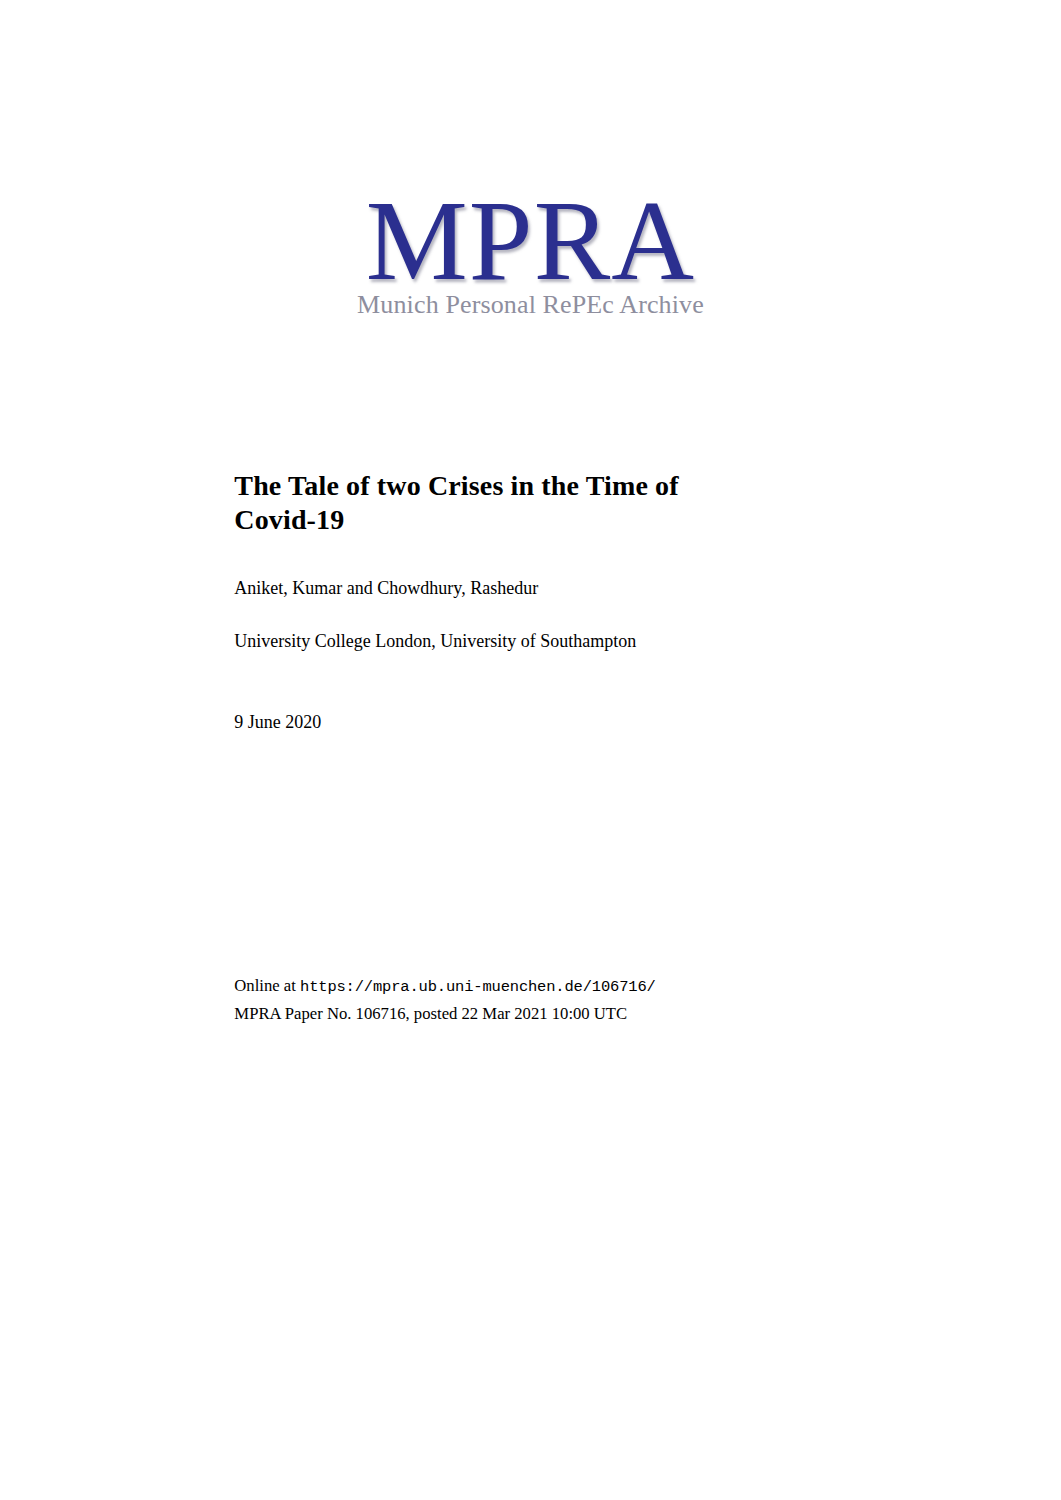MPRA
Munich Personal RePEc Archive
The Tale of two Crises in the Time of
Covid-19
Aniket, Kumar and Chowdhury, Rashedur
University College London, University of Southampton
9 June 2020
Online at https://mpra.ub.uni-muenchen.de/106716/
MPRA Paper No. 106716, posted 22 Mar 2021 10:00 UTC